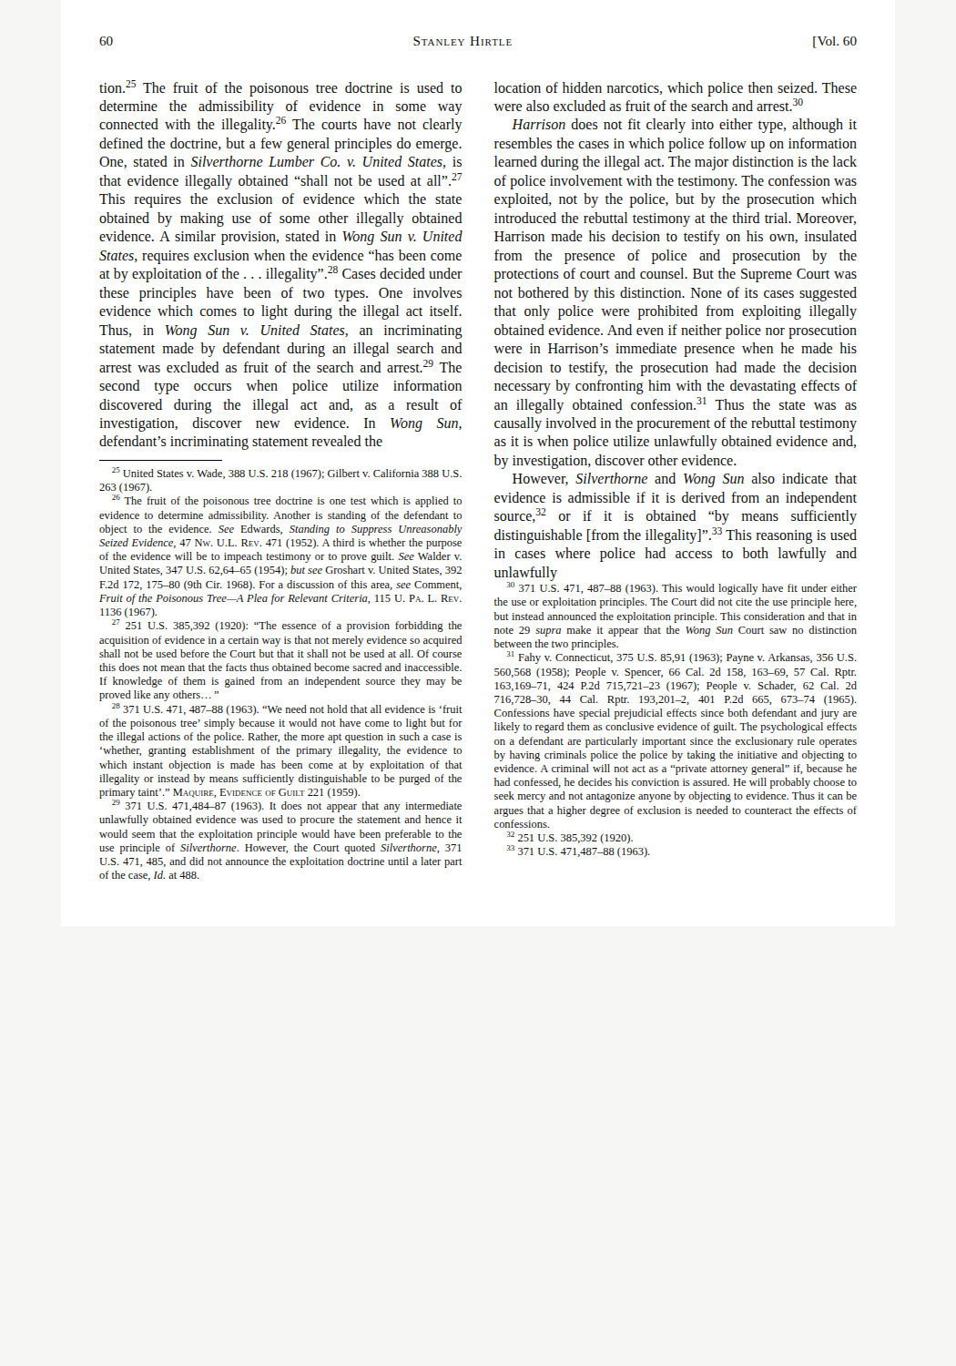60 Stanley Hirtle [Vol. 60
tion.25 The fruit of the poisonous tree doctrine is used to determine the admissibility of evidence in some way connected with the illegality.26 The courts have not clearly defined the doctrine, but a few general principles do emerge. One, stated in Silverthorne Lumber Co. v. United States, is that evidence illegally obtained “shall not be used at all”.27 This requires the exclusion of evidence which the state obtained by making use of some other illegally obtained evidence. A similar provision, stated in Wong Sun v. United States, requires exclusion when the evidence “has been come at by exploitation of the . . . illegality”.28 Cases decided under these principles have been of two types. One involves evidence which comes to light during the illegal act itself. Thus, in Wong Sun v. United States, an incriminating statement made by defendant during an illegal search and arrest was excluded as fruit of the search and arrest.29 The second type occurs when police utilize information discovered during the illegal act and, as a result of investigation, discover new evidence. In Wong Sun, defendant’s incriminating statement revealed the
25 United States v. Wade, 388 U.S. 218 (1967); Gilbert v. California 388 U.S. 263 (1967).
26 The fruit of the poisonous tree doctrine is one test which is applied to evidence to determine admissibility. Another is standing of the defendant to object to the evidence. See Edwards, Standing to Suppress Unreasonably Seized Evidence, 47 Nw. U.L. Rev. 471 (1952). A third is whether the purpose of the evidence will be to impeach testimony or to prove guilt. See Walder v. United States, 347 U.S. 62,64–65 (1954); but see Groshart v. United States, 392 F.2d 172, 175–80 (9th Cir. 1968). For a discussion of this area, see Comment, Fruit of the Poisonous Tree—A Plea for Relevant Criteria, 115 U. Pa. L. Rev. 1136 (1967).
27 251 U.S. 385,392 (1920): “The essence of a provision forbidding the acquisition of evidence in a certain way is that not merely evidence so acquired shall not be used before the Court but that it shall not be used at all. Of course this does not mean that the facts thus obtained become sacred and inaccessible. If knowledge of them is gained from an independent source they may be proved like any others… ”
28 371 U.S. 471, 487–88 (1963). “We need not hold that all evidence is ‘fruit of the poisonous tree’ simply because it would not have come to light but for the illegal actions of the police. Rather, the more apt question in such a case is ‘whether, granting establishment of the primary illegality, the evidence to which instant objection is made has been come at by exploitation of that illegality or instead by means sufficiently distinguishable to be purged of the primary taint’.” Maquire, Evidence of Guilt 221 (1959).
29 371 U.S. 471,484–87 (1963). It does not appear that any intermediate unlawfully obtained evidence was used to procure the statement and hence it would seem that the exploitation principle would have been preferable to the use principle of Silverthorne. However, the Court quoted Silverthorne, 371 U.S. 471, 485, and did not announce the exploitation doctrine until a later part of the case, Id. at 488.
location of hidden narcotics, which police then seized. These were also excluded as fruit of the search and arrest.30
Harrison does not fit clearly into either type, although it resembles the cases in which police follow up on information learned during the illegal act. The major distinction is the lack of police involvement with the testimony. The confession was exploited, not by the police, but by the prosecution which introduced the rebuttal testimony at the third trial. Moreover, Harrison made his decision to testify on his own, insulated from the presence of police and prosecution by the protections of court and counsel. But the Supreme Court was not bothered by this distinction. None of its cases suggested that only police were prohibited from exploiting illegally obtained evidence. And even if neither police nor prosecution were in Harrison’s immediate presence when he made his decision to testify, the prosecution had made the decision necessary by confronting him with the devastating effects of an illegally obtained confession.31 Thus the state was as causally involved in the procurement of the rebuttal testimony as it is when police utilize unlawfully obtained evidence and, by investigation, discover other evidence.
However, Silverthorne and Wong Sun also indicate that evidence is admissible if it is derived from an independent source,32 or if it is obtained “by means sufficiently distinguishable [from the illegality]”.33 This reasoning is used in cases where police had access to both lawfully and unlawfully
30 371 U.S. 471, 487–88 (1963). This would logically have fit under either the use or exploitation principles. The Court did not cite the use principle here, but instead announced the exploitation principle. This consideration and that in note 29 supra make it appear that the Wong Sun Court saw no distinction between the two principles.
31 Fahy v. Connecticut, 375 U.S. 85,91 (1963); Payne v. Arkansas, 356 U.S. 560,568 (1958); People v. Spencer, 66 Cal. 2d 158, 163–69, 57 Cal. Rptr. 163,169–71, 424 P.2d 715,721–23 (1967); People v. Schader, 62 Cal. 2d 716,728–30, 44 Cal. Rptr. 193,201–2, 401 P.2d 665, 673–74 (1965). Confessions have special prejudicial effects since both defendant and jury are likely to regard them as conclusive evidence of guilt. The psychological effects on a defendant are particularly important since the exclusionary rule operates by having criminals police the police by taking the initiative and objecting to evidence. A criminal will not act as a “private attorney general” if, because he had confessed, he decides his conviction is assured. He will probably choose to seek mercy and not antagonize anyone by objecting to evidence. Thus it can be argues that a higher degree of exclusion is needed to counteract the effects of confessions.
32 251 U.S. 385,392 (1920).
33 371 U.S. 471,487–88 (1963).